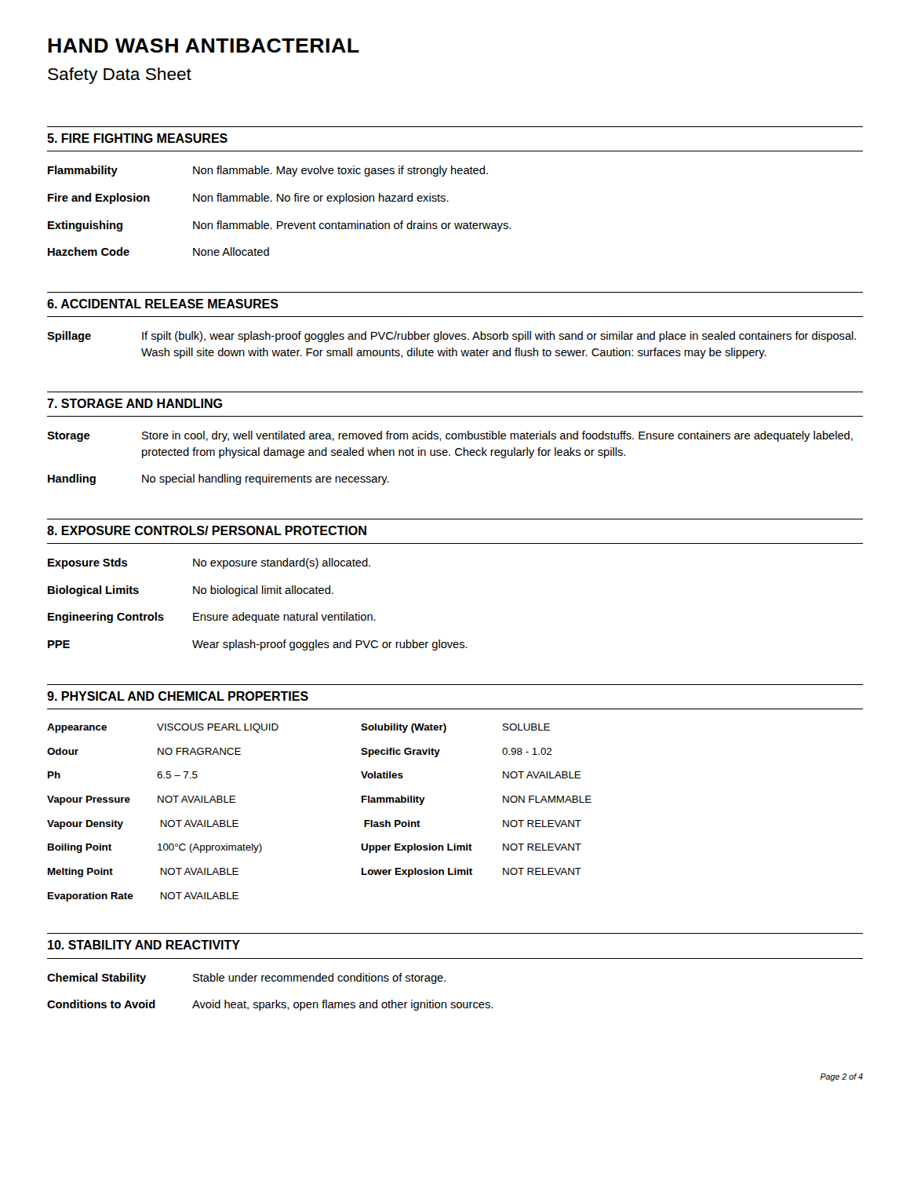HAND WASH ANTIBACTERIAL
Safety Data Sheet
5. FIRE FIGHTING MEASURES
| Flammability | Non flammable. May evolve toxic gases if strongly heated. |
| Fire and Explosion | Non flammable. No fire or explosion hazard exists. |
| Extinguishing | Non flammable. Prevent contamination of drains or waterways. |
| Hazchem Code | None Allocated |
6. ACCIDENTAL RELEASE MEASURES
| Spillage | If spilt (bulk), wear splash-proof goggles and PVC/rubber gloves. Absorb spill with sand or similar and place in sealed containers for disposal. Wash spill site down with water. For small amounts, dilute with water and flush to sewer. Caution: surfaces may be slippery. |
7. STORAGE AND HANDLING
| Storage | Store in cool, dry, well ventilated area, removed from acids, combustible materials and foodstuffs. Ensure containers are adequately labeled, protected from physical damage and sealed when not in use. Check regularly for leaks or spills. |
| Handling | No special handling requirements are necessary. |
8. EXPOSURE CONTROLS/ PERSONAL PROTECTION
| Exposure Stds | No exposure standard(s) allocated. |
| Biological Limits | No biological limit allocated. |
| Engineering Controls | Ensure adequate natural ventilation. |
| PPE | Wear splash-proof goggles and PVC or rubber gloves. |
9. PHYSICAL AND CHEMICAL PROPERTIES
| Appearance | VISCOUS PEARL LIQUID | Solubility (Water) | SOLUBLE |
| Odour | NO FRAGRANCE | Specific Gravity | 0.98 - 1.02 |
| Ph | 6.5 – 7.5 | Volatiles | NOT AVAILABLE |
| Vapour Pressure | NOT AVAILABLE | Flammability | NON FLAMMABLE |
| Vapour Density | NOT AVAILABLE | Flash Point | NOT RELEVANT |
| Boiling Point | 100°C (Approximately) | Upper Explosion Limit | NOT RELEVANT |
| Melting Point | NOT AVAILABLE | Lower Explosion Limit | NOT RELEVANT |
| Evaporation Rate | NOT AVAILABLE | | |
10. STABILITY AND REACTIVITY
| Chemical Stability | Stable under recommended conditions of storage. |
| Conditions to Avoid | Avoid heat, sparks, open flames and other ignition sources. |
Page 2 of 4